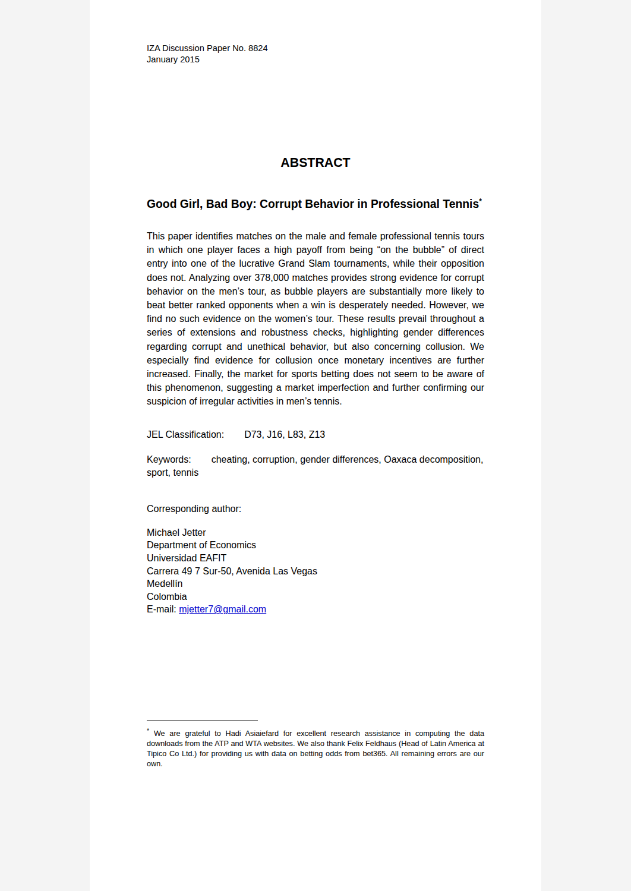IZA Discussion Paper No. 8824
January 2015
ABSTRACT
Good Girl, Bad Boy: Corrupt Behavior in Professional Tennis*
This paper identifies matches on the male and female professional tennis tours in which one player faces a high payoff from being “on the bubble” of direct entry into one of the lucrative Grand Slam tournaments, while their opposition does not. Analyzing over 378,000 matches provides strong evidence for corrupt behavior on the men’s tour, as bubble players are substantially more likely to beat better ranked opponents when a win is desperately needed. However, we find no such evidence on the women’s tour. These results prevail throughout a series of extensions and robustness checks, highlighting gender differences regarding corrupt and unethical behavior, but also concerning collusion. We especially find evidence for collusion once monetary incentives are further increased. Finally, the market for sports betting does not seem to be aware of this phenomenon, suggesting a market imperfection and further confirming our suspicion of irregular activities in men’s tennis.
JEL Classification: D73, J16, L83, Z13
Keywords: cheating, corruption, gender differences, Oaxaca decomposition, sport, tennis
Corresponding author:
Michael Jetter
Department of Economics
Universidad EAFIT
Carrera 49 7 Sur-50, Avenida Las Vegas
Medellín
Colombia
E-mail: mjetter7@gmail.com
* We are grateful to Hadi Asiaiefard for excellent research assistance in computing the data downloads from the ATP and WTA websites. We also thank Felix Feldhaus (Head of Latin America at Tipico Co Ltd.) for providing us with data on betting odds from bet365. All remaining errors are our own.